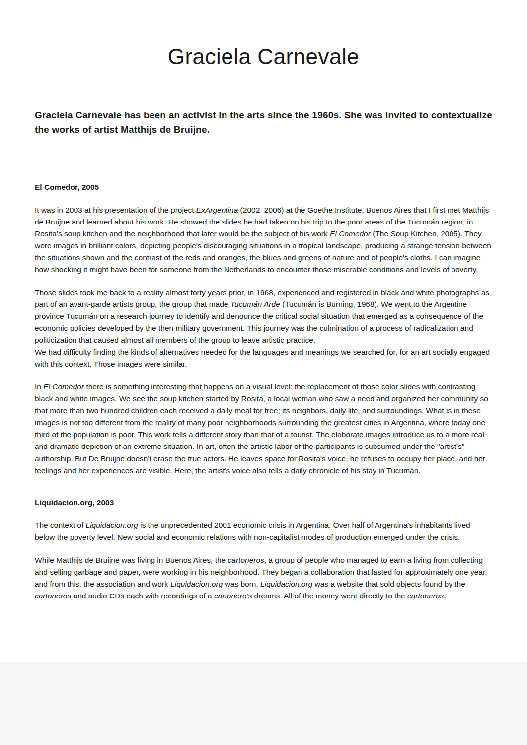Graciela Carnevale
Graciela Carnevale has been an activist in the arts since the 1960s. She was invited to contextualize the works of artist Matthijs de Bruijne.
El Comedor, 2005
It was in 2003 at his presentation of the project ExArgentina (2002–2006) at the Goethe Institute, Buenos Aires that I first met Matthijs de Bruijne and learned about his work. He showed the slides he had taken on his trip to the poor areas of the Tucumán region, in Rosita's soup kitchen and the neighborhood that later would be the subject of his work El Comedor (The Soup Kitchen, 2005). They were images in brilliant colors, depicting people's discouraging situations in a tropical landscape, producing a strange tension between the situations shown and the contrast of the reds and oranges, the blues and greens of nature and of people's cloths. I can imagine how shocking it might have been for someone from the Netherlands to encounter those miserable conditions and levels of poverty.
Those slides took me back to a reality almost forty years prior, in 1968, experienced and registered in black and white photographs as part of an avant-garde artists group, the group that made Tucumán Arde (Tucumán is Burning, 1968). We went to the Argentine province Tucumán on a research journey to identify and denounce the critical social situation that emerged as a consequence of the economic policies developed by the then military government. This journey was the culmination of a process of radicalization and politicization that caused almost all members of the group to leave artistic practice.
We had difficulty finding the kinds of alternatives needed for the languages and meanings we searched for, for an art socially engaged with this context. Those images were similar.
In El Comedor there is something interesting that happens on a visual level: the replacement of those color slides with contrasting black and white images. We see the soup kitchen started by Rosita, a local woman who saw a need and organized her community so that more than two hundred children each received a daily meal for free; its neighbors, daily life, and surroundings. What is in these images is not too different from the reality of many poor neighborhoods surrounding the greatest cities in Argentina, where today one third of the population is poor. This work tells a different story than that of a tourist. The elaborate images introduce us to a more real and dramatic depiction of an extreme situation. In art, often the artistic labor of the participants is subsumed under the "artist's" authorship. But De Bruijne doesn't erase the true actors. He leaves space for Rosita's voice, he refuses to occupy her place, and her feelings and her experiences are visible. Here, the artist's voice also tells a daily chronicle of his stay in Tucumán.
Liquidacion.org, 2003
The context of Liquidacion.org is the unprecedented 2001 economic crisis in Argentina. Over half of Argentina's inhabitants lived below the poverty level. New social and economic relations with non-capitalist modes of production emerged under the crisis.
While Matthijs de Bruijne was living in Buenos Aires, the cartoneros, a group of people who managed to earn a living from collecting and selling garbage and paper, were working in his neighborhood. They began a collaboration that lasted for approximately one year, and from this, the association and work Liquidacion.org was born. Liquidacion.org was a website that sold objects found by the cartoneros and audio CDs each with recordings of a cartonero's dreams. All of the money went directly to the cartoneros.